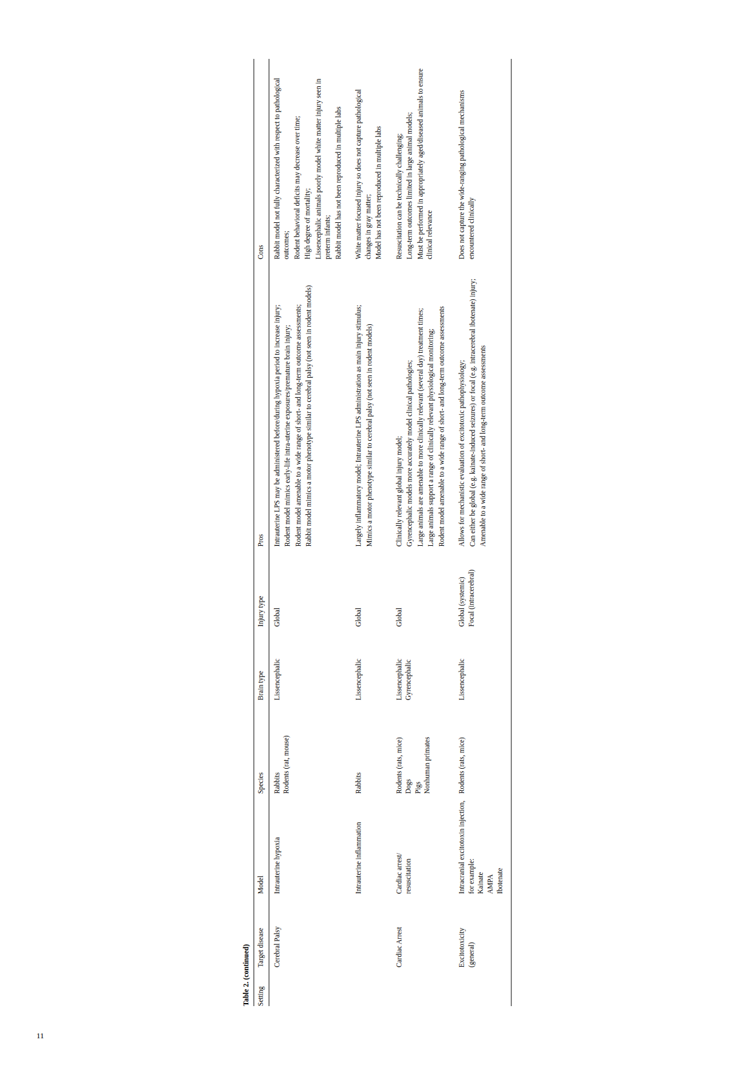Table 2. (continued)
| Setting | Target disease | Model | Species | Brain type | Injury type | Pros | Cons |
| --- | --- | --- | --- | --- | --- | --- | --- |
| | Cerebral Palsy | Intrauterine hypoxia | Rabbits Rodents (rat, mouse) | Lissencephalic | Global | Intrauterine LPS may be administered before/during hypoxia period to increase injury; Rodent model mimics early-life intra-uterine exposures/premature brain injury; Rodent model amenable to a wide range of short- and long-term outcome assessments; Rabbit model mimics a motor phenotype similar to cerebral palsy (not seen in rodent models) | Rabbit model not fully characterized with respect to pathological outcomes; Rodent behavioral deficits may decrease over time; High degree of mortality; Lissencephalic animals poorly model white matter injury seen in preterm infants; Rabbit model has not been reproduced in multiple labs |
| | | Intrauterine inflammation | Rabbits | Lissencephalic | Global | Largely inflammatory model; Intrauterine LPS administration as main injury stimulus; Mimics a motor phenotype similar to cerebral palsy (not seen in rodent models) | White matter focused injury so does not capture pathological changes in gray matter; Model has not been reproduced in multiple labs |
| | Cardiac Arrest | Cardiac arrest/ resuscitation | Rodents (rats, mice) Dogs Pigs Nonhuman primates | Lissencephalic Gyrencephalic | Global | Clinically relevant global injury model; Gyrencephalic models more accurately model clinical pathologies; Large animals are amenable to more clinically relevant (several day) treatment times; Large animals support a range of clinically relevant physiological monitoring; Rodent model amenable to a wide range of short- and long-term outcome assessments | Resuscitation can be technically challenging; Long-term outcomes limited in large animal models; Must be performed in appropriately aged/diseased animals to ensure clinical relevance |
| | Excitotoxicity (general) | Intracranial excitotoxin injection, for example: Kainate AMPA Ibotenate | Rodents (rats, mice) | Lissencephalic | Global (systemic) Focal (intracerebral) | Allows for mechanistic evaluation of excitotoxic pathophysiology; Can either be global (e.g. kainate-induced seizures) or focal (e.g. intracerebral ibotenate) injury; Amenable to a wide range of short- and long-term outcome assessments | Does not capture the wide-ranging pathological mechanisms encountered clinically |
11